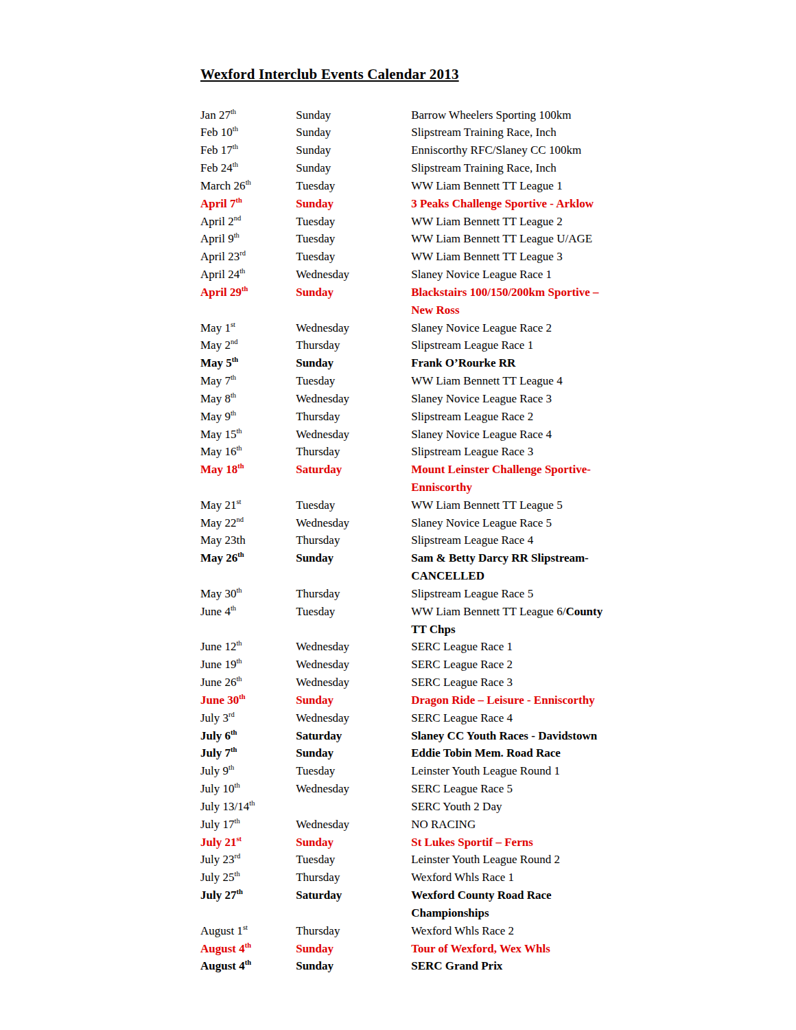Wexford Interclub Events Calendar 2013
| Jan 27 th | Sunday | Barrow Wheelers Sporting 100km |
| Feb 10 th | Sunday | Slipstream Training Race, Inch |
| Feb 17 th | Sunday | Enniscorthy RFC/Slaney CC 100km |
| Feb 24 th | Sunday | Slipstream Training Race, Inch |
| March 26 th | Tuesday | WW Liam Bennett TT League 1 |
| April 7 th | Sunday | 3 Peaks Challenge Sportive - Arklow |
| April 2 nd | Tuesday | WW Liam Bennett TT League 2 |
| April 9 th | Tuesday | WW Liam Bennett TT League U/AGE |
| April 23 rd | Tuesday | WW Liam Bennett TT League 3 |
| April 24 th | Wednesday | Slaney Novice League Race 1 |
| April 29 th | Sunday | Blackstairs 100/150/200km Sportive – New Ross |
| May 1 st | Wednesday | Slaney Novice League Race 2 |
| May 2 nd | Thursday | Slipstream League Race 1 |
| May 5 th | Sunday | Frank O’Rourke RR |
| May 7 th | Tuesday | WW Liam Bennett TT League 4 |
| May 8 th | Wednesday | Slaney Novice League Race 3 |
| May 9 th | Thursday | Slipstream League Race 2 |
| May 15 th | Wednesday | Slaney Novice League Race 4 |
| May 16 th | Thursday | Slipstream League Race 3 |
| May 18 th | Saturday | Mount Leinster Challenge Sportive- Enniscorthy |
| May 21 st | Tuesday | WW Liam Bennett TT League 5 |
| May 22 nd | Wednesday | Slaney Novice League Race 5 |
| May 23th | Thursday | Slipstream League Race 4 |
| May 26 th | Sunday | Sam & Betty Darcy RR Slipstream-CANCELLED |
| May 30 th | Thursday | Slipstream League Race 5 |
| June 4 th | Tuesday | WW Liam Bennett TT League 6/ County TT Chps |
| June 12 th | Wednesday | SERC League Race 1 |
| June 19 th | Wednesday | SERC League Race 2 |
| June 26 th | Wednesday | SERC League Race 3 |
| June 30 th | Sunday | Dragon Ride – Leisure - Enniscorthy |
| July 3 rd | Wednesday | SERC League Race 4 |
| July 6 th | Saturday | Slaney CC Youth Races - Davidstown |
| July 7 th | Sunday | Eddie Tobin Mem. Road Race |
| July 9 th | Tuesday | Leinster Youth League Round 1 |
| July 10 th | Wednesday | SERC League Race 5 |
| July 13/14 th | | SERC Youth 2 Day |
| July 17 th | Wednesday | NO RACING |
| July 21 st | Sunday | St Lukes Sportif – Ferns |
| July 23 rd | Tuesday | Leinster Youth League Round 2 |
| July 25 th | Thursday | Wexford Whls Race 1 |
| July 27 th | Saturday | Wexford County Road Race Championships |
| August 1 st | Thursday | Wexford Whls Race 2 |
| August 4 th | Sunday | Tour of Wexford, Wex Whls |
| August 4 th | Sunday | SERC Grand Prix |